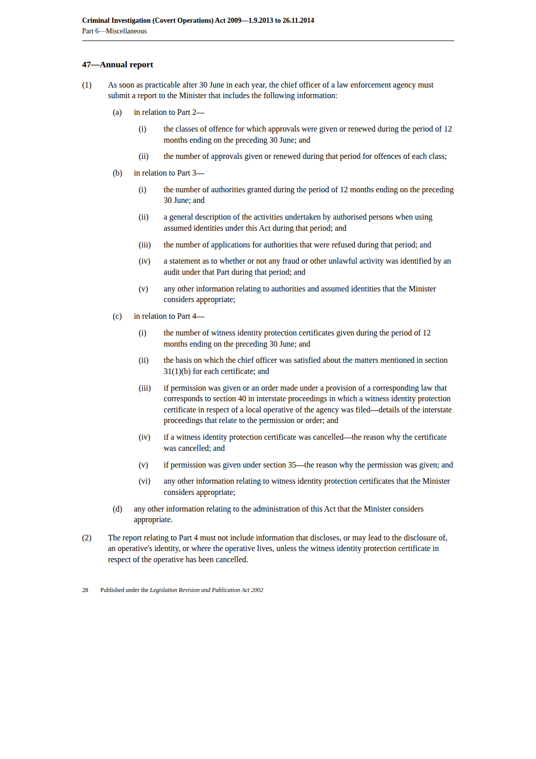Criminal Investigation (Covert Operations) Act 2009—1.9.2013 to 26.11.2014
Part 6—Miscellaneous
47—Annual report
(1)
As soon as practicable after 30 June in each year, the chief officer of a law enforcement agency must submit a report to the Minister that includes the following information:
(a)
in relation to Part 2—
(i)
the classes of offence for which approvals were given or renewed during the period of 12 months ending on the preceding 30 June; and
(ii)
the number of approvals given or renewed during that period for offences of each class;
(b)
in relation to Part 3—
(i)
the number of authorities granted during the period of 12 months ending on the preceding 30 June; and
(ii)
a general description of the activities undertaken by authorised persons when using assumed identities under this Act during that period; and
(iii)
the number of applications for authorities that were refused during that period; and
(iv)
a statement as to whether or not any fraud or other unlawful activity was identified by an audit under that Part during that period; and
(v)
any other information relating to authorities and assumed identities that the Minister considers appropriate;
(c)
in relation to Part 4—
(i)
the number of witness identity protection certificates given during the period of 12 months ending on the preceding 30 June; and
(ii)
the basis on which the chief officer was satisfied about the matters mentioned in section 31(1)(b) for each certificate; and
(iii)
if permission was given or an order made under a provision of a corresponding law that corresponds to section 40 in interstate proceedings in which a witness identity protection certificate in respect of a local operative of the agency was filed—details of the interstate proceedings that relate to the permission or order; and
(iv)
if a witness identity protection certificate was cancelled—the reason why the certificate was cancelled; and
(v)
if permission was given under section 35—the reason why the permission was given; and
(vi)
any other information relating to witness identity protection certificates that the Minister considers appropriate;
(d)
any other information relating to the administration of this Act that the Minister considers appropriate.
(2)
The report relating to Part 4 must not include information that discloses, or may lead to the disclosure of, an operative's identity, or where the operative lives, unless the witness identity protection certificate in respect of the operative has been cancelled.
28
Published under the Legislation Revision and Publication Act 2002